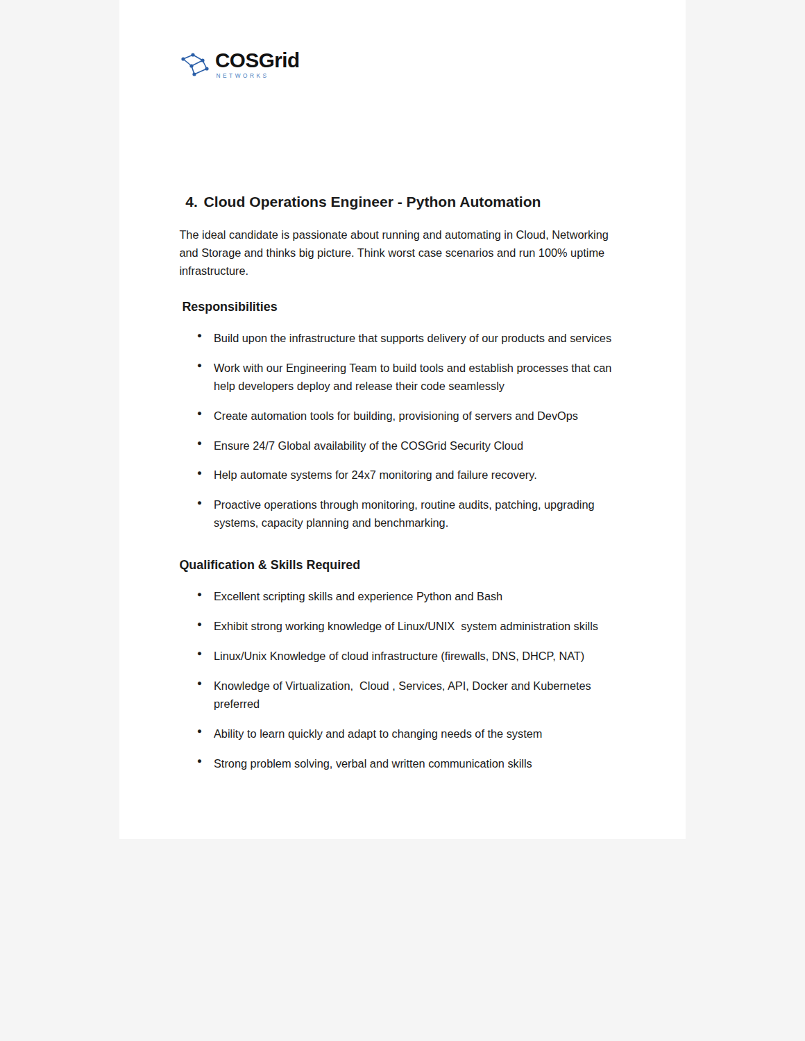COS Grid NETWORKS
4. Cloud Operations Engineer - Python Automation
The ideal candidate is passionate about running and automating in Cloud, Networking and Storage and thinks big picture. Think worst case scenarios and run 100% uptime infrastructure.
Responsibilities
Build upon the infrastructure that supports delivery of our products and services
Work with our Engineering Team to build tools and establish processes that can help developers deploy and release their code seamlessly
Create automation tools for building, provisioning of servers and DevOps
Ensure 24/7 Global availability of the COSGrid Security Cloud
Help automate systems for 24x7 monitoring and failure recovery.
Proactive operations through monitoring, routine audits, patching, upgrading systems, capacity planning and benchmarking.
Qualification & Skills Required
Excellent scripting skills and experience Python and Bash
Exhibit strong working knowledge of Linux/UNIX system administration skills
Linux/Unix Knowledge of cloud infrastructure (firewalls, DNS, DHCP, NAT)
Knowledge of Virtualization, Cloud , Services, API, Docker and Kubernetes preferred
Ability to learn quickly and adapt to changing needs of the system
Strong problem solving, verbal and written communication skills